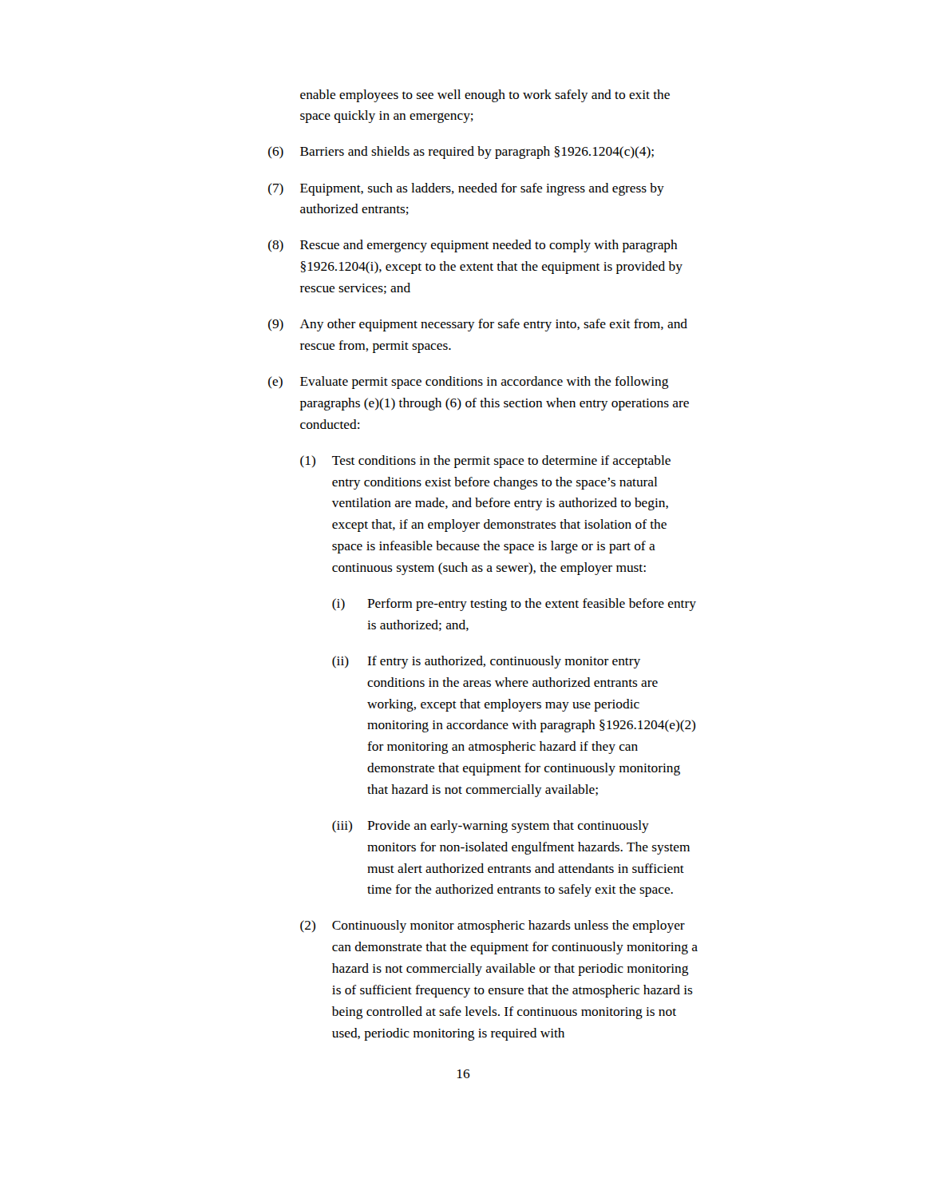enable employees to see well enough to work safely and to exit the space quickly in an emergency;
(6) Barriers and shields as required by paragraph §1926.1204(c)(4);
(7) Equipment, such as ladders, needed for safe ingress and egress by authorized entrants;
(8) Rescue and emergency equipment needed to comply with paragraph §1926.1204(i), except to the extent that the equipment is provided by rescue services; and
(9) Any other equipment necessary for safe entry into, safe exit from, and rescue from, permit spaces.
(e) Evaluate permit space conditions in accordance with the following paragraphs (e)(1) through (6) of this section when entry operations are conducted:
(1) Test conditions in the permit space to determine if acceptable entry conditions exist before changes to the space’s natural ventilation are made, and before entry is authorized to begin, except that, if an employer demonstrates that isolation of the space is infeasible because the space is large or is part of a continuous system (such as a sewer), the employer must:
(i) Perform pre-entry testing to the extent feasible before entry is authorized; and,
(ii) If entry is authorized, continuously monitor entry conditions in the areas where authorized entrants are working, except that employers may use periodic monitoring in accordance with paragraph §1926.1204(e)(2) for monitoring an atmospheric hazard if they can demonstrate that equipment for continuously monitoring that hazard is not commercially available;
(iii) Provide an early-warning system that continuously monitors for non-isolated engulfment hazards. The system must alert authorized entrants and attendants in sufficient time for the authorized entrants to safely exit the space.
(2) Continuously monitor atmospheric hazards unless the employer can demonstrate that the equipment for continuously monitoring a hazard is not commercially available or that periodic monitoring is of sufficient frequency to ensure that the atmospheric hazard is being controlled at safe levels. If continuous monitoring is not used, periodic monitoring is required with
16